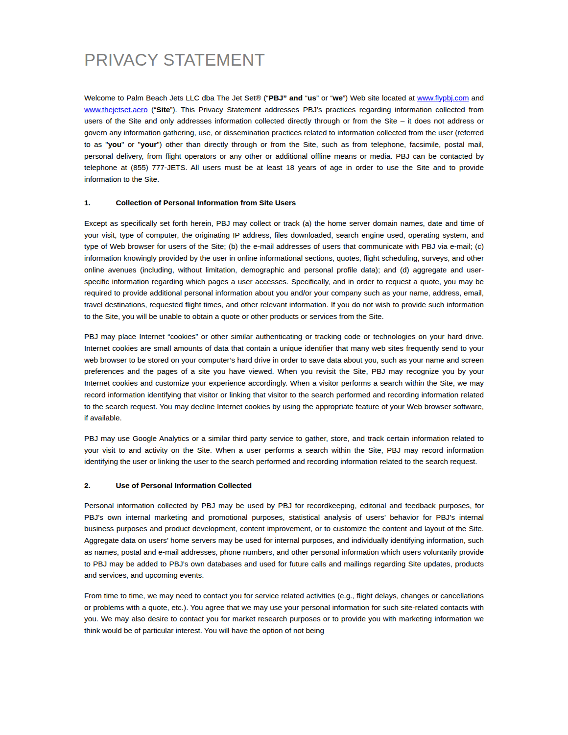PRIVACY STATEMENT
Welcome to Palm Beach Jets LLC dba The Jet Set® (“PBJ” and “us” or “we”) Web site located at www.flypbj.com and www.thejetset.aero (“Site”). This Privacy Statement addresses PBJ’s practices regarding information collected from users of the Site and only addresses information collected directly through or from the Site – it does not address or govern any information gathering, use, or dissemination practices related to information collected from the user (referred to as "you" or "your") other than directly through or from the Site, such as from telephone, facsimile, postal mail, personal delivery, from flight operators or any other or additional offline means or media. PBJ can be contacted by telephone at (855) 777-JETS. All users must be at least 18 years of age in order to use the Site and to provide information to the Site.
1. Collection of Personal Information from Site Users
Except as specifically set forth herein, PBJ may collect or track (a) the home server domain names, date and time of your visit, type of computer, the originating IP address, files downloaded, search engine used, operating system, and type of Web browser for users of the Site; (b) the e-mail addresses of users that communicate with PBJ via e-mail; (c) information knowingly provided by the user in online informational sections, quotes, flight scheduling, surveys, and other online avenues (including, without limitation, demographic and personal profile data); and (d) aggregate and user-specific information regarding which pages a user accesses. Specifically, and in order to request a quote, you may be required to provide additional personal information about you and/or your company such as your name, address, email, travel destinations, requested flight times, and other relevant information. If you do not wish to provide such information to the Site, you will be unable to obtain a quote or other products or services from the Site.
PBJ may place Internet “cookies” or other similar authenticating or tracking code or technologies on your hard drive. Internet cookies are small amounts of data that contain a unique identifier that many web sites frequently send to your web browser to be stored on your computer’s hard drive in order to save data about you, such as your name and screen preferences and the pages of a site you have viewed. When you revisit the Site, PBJ may recognize you by your Internet cookies and customize your experience accordingly. When a visitor performs a search within the Site, we may record information identifying that visitor or linking that visitor to the search performed and recording information related to the search request. You may decline Internet cookies by using the appropriate feature of your Web browser software, if available.
PBJ may use Google Analytics or a similar third party service to gather, store, and track certain information related to your visit to and activity on the Site. When a user performs a search within the Site, PBJ may record information identifying the user or linking the user to the search performed and recording information related to the search request.
2. Use of Personal Information Collected
Personal information collected by PBJ may be used by PBJ for recordkeeping, editorial and feedback purposes, for PBJ’s own internal marketing and promotional purposes, statistical analysis of users’ behavior for PBJ’s internal business purposes and product development, content improvement, or to customize the content and layout of the Site. Aggregate data on users’ home servers may be used for internal purposes, and individually identifying information, such as names, postal and e-mail addresses, phone numbers, and other personal information which users voluntarily provide to PBJ may be added to PBJ’s own databases and used for future calls and mailings regarding Site updates, products and services, and upcoming events.
From time to time, we may need to contact you for service related activities (e.g., flight delays, changes or cancellations or problems with a quote, etc.). You agree that we may use your personal information for such site-related contacts with you. We may also desire to contact you for market research purposes or to provide you with marketing information we think would be of particular interest. You will have the option of not being